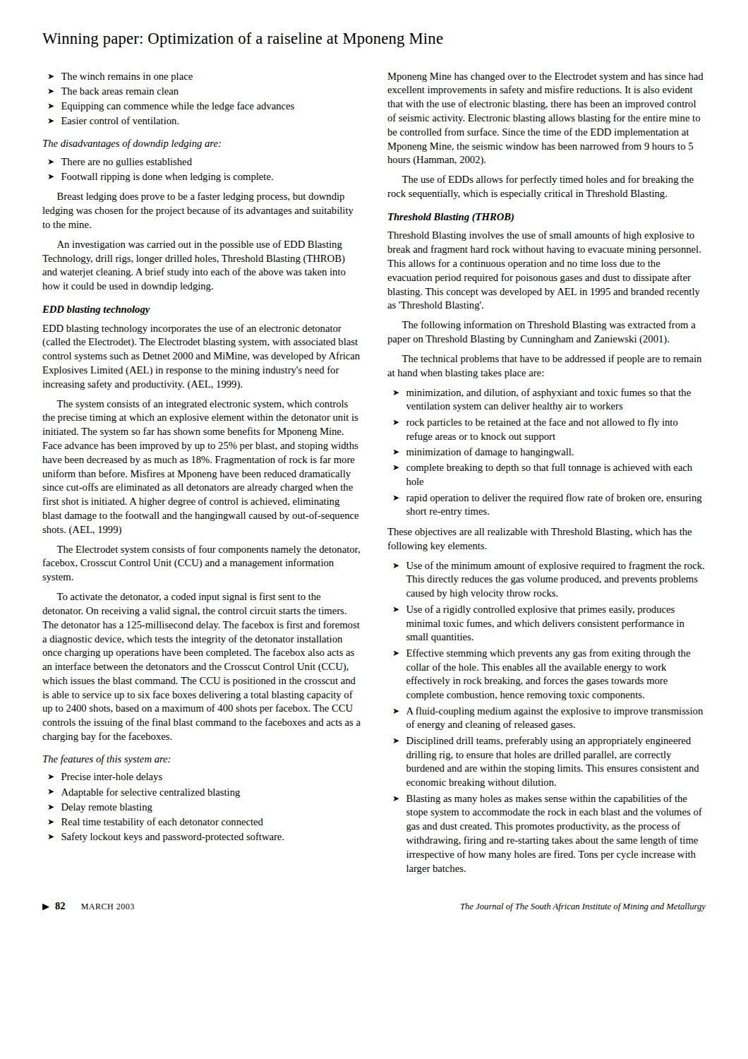Winning paper: Optimization of a raiseline at Mponeng Mine
The winch remains in one place
The back areas remain clean
Equipping can commence while the ledge face advances
Easier control of ventilation.
The disadvantages of downdip ledging are:
There are no gullies established
Footwall ripping is done when ledging is complete.
Breast ledging does prove to be a faster ledging process, but downdip ledging was chosen for the project because of its advantages and suitability to the mine.
An investigation was carried out in the possible use of EDD Blasting Technology, drill rigs, longer drilled holes, Threshold Blasting (THROB) and waterjet cleaning. A brief study into each of the above was taken into how it could be used in downdip ledging.
EDD blasting technology
EDD blasting technology incorporates the use of an electronic detonator (called the Electrodet). The Electrodet blasting system, with associated blast control systems such as Detnet 2000 and MiMine, was developed by African Explosives Limited (AEL) in response to the mining industry's need for increasing safety and productivity. (AEL, 1999).
The system consists of an integrated electronic system, which controls the precise timing at which an explosive element within the detonator unit is initiated. The system so far has shown some benefits for Mponeng Mine. Face advance has been improved by up to 25% per blast, and stoping widths have been decreased by as much as 18%. Fragmentation of rock is far more uniform than before. Misfires at Mponeng have been reduced dramatically since cut-offs are eliminated as all detonators are already charged when the first shot is initiated. A higher degree of control is achieved, eliminating blast damage to the footwall and the hangingwall caused by out-of-sequence shots. (AEL, 1999)
The Electrodet system consists of four components namely the detonator, facebox, Crosscut Control Unit (CCU) and a management information system.
To activate the detonator, a coded input signal is first sent to the detonator. On receiving a valid signal, the control circuit starts the timers. The detonator has a 125-millisecond delay. The facebox is first and foremost a diagnostic device, which tests the integrity of the detonator installation once charging up operations have been completed. The facebox also acts as an interface between the detonators and the Crosscut Control Unit (CCU), which issues the blast command. The CCU is positioned in the crosscut and is able to service up to six face boxes delivering a total blasting capacity of up to 2400 shots, based on a maximum of 400 shots per facebox. The CCU controls the issuing of the final blast command to the faceboxes and acts as a charging bay for the faceboxes.
The features of this system are:
Precise inter-hole delays
Adaptable for selective centralized blasting
Delay remote blasting
Real time testability of each detonator connected
Safety lockout keys and password-protected software.
Mponeng Mine has changed over to the Electrodet system and has since had excellent improvements in safety and misfire reductions. It is also evident that with the use of electronic blasting, there has been an improved control of seismic activity. Electronic blasting allows blasting for the entire mine to be controlled from surface. Since the time of the EDD implementation at Mponeng Mine, the seismic window has been narrowed from 9 hours to 5 hours (Hamman, 2002).
The use of EDDs allows for perfectly timed holes and for breaking the rock sequentially, which is especially critical in Threshold Blasting.
Threshold Blasting (THROB)
Threshold Blasting involves the use of small amounts of high explosive to break and fragment hard rock without having to evacuate mining personnel. This allows for a continuous operation and no time loss due to the evacuation period required for poisonous gases and dust to dissipate after blasting. This concept was developed by AEL in 1995 and branded recently as 'Threshold Blasting'.
The following information on Threshold Blasting was extracted from a paper on Threshold Blasting by Cunningham and Zaniewski (2001).
The technical problems that have to be addressed if people are to remain at hand when blasting takes place are:
minimization, and dilution, of asphyxiant and toxic fumes so that the ventilation system can deliver healthy air to workers
rock particles to be retained at the face and not allowed to fly into refuge areas or to knock out support
minimization of damage to hangingwall.
complete breaking to depth so that full tonnage is achieved with each hole
rapid operation to deliver the required flow rate of broken ore, ensuring short re-entry times.
These objectives are all realizable with Threshold Blasting, which has the following key elements.
Use of the minimum amount of explosive required to fragment the rock. This directly reduces the gas volume produced, and prevents problems caused by high velocity throw rocks.
Use of a rigidly controlled explosive that primes easily, produces minimal toxic fumes, and which delivers consistent performance in small quantities.
Effective stemming which prevents any gas from exiting through the collar of the hole. This enables all the available energy to work effectively in rock breaking, and forces the gases towards more complete combustion, hence removing toxic components.
A fluid-coupling medium against the explosive to improve transmission of energy and cleaning of released gases.
Disciplined drill teams, preferably using an appropriately engineered drilling rig, to ensure that holes are drilled parallel, are correctly burdened and are within the stoping limits. This ensures consistent and economic breaking without dilution.
Blasting as many holes as makes sense within the capabilities of the stope system to accommodate the rock in each blast and the volumes of gas and dust created. This promotes productivity, as the process of withdrawing, firing and re-starting takes about the same length of time irrespective of how many holes are fired. Tons per cycle increase with larger batches.
▶ 82 MARCH 2003 The Journal of The South African Institute of Mining and Metallurgy